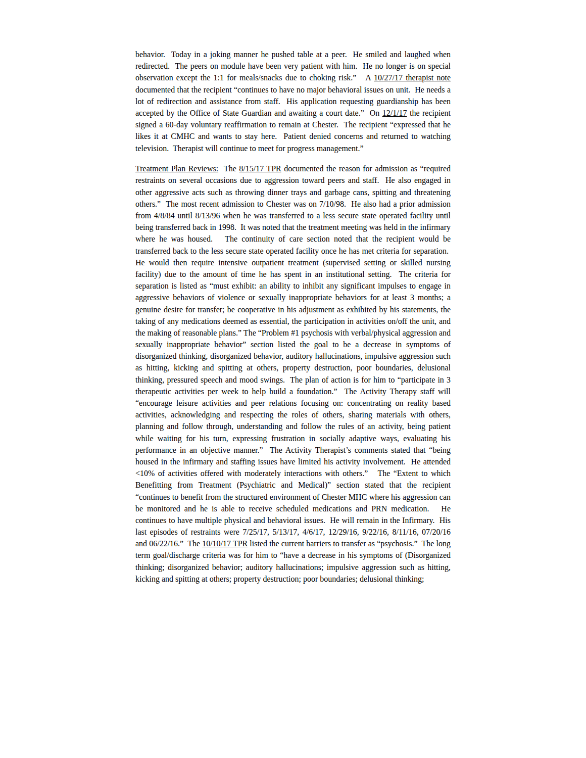behavior. Today in a joking manner he pushed table at a peer. He smiled and laughed when redirected. The peers on module have been very patient with him. He no longer is on special observation except the 1:1 for meals/snacks due to choking risk.” A 10/27/17 therapist note documented that the recipient “continues to have no major behavioral issues on unit. He needs a lot of redirection and assistance from staff. His application requesting guardianship has been accepted by the Office of State Guardian and awaiting a court date.” On 12/1/17 the recipient signed a 60-day voluntary reaffirmation to remain at Chester. The recipient “expressed that he likes it at CMHC and wants to stay here. Patient denied concerns and returned to watching television. Therapist will continue to meet for progress management.”
Treatment Plan Reviews: The 8/15/17 TPR documented the reason for admission as “required restraints on several occasions due to aggression toward peers and staff. He also engaged in other aggressive acts such as throwing dinner trays and garbage cans, spitting and threatening others.” The most recent admission to Chester was on 7/10/98. He also had a prior admission from 4/8/84 until 8/13/96 when he was transferred to a less secure state operated facility until being transferred back in 1998. It was noted that the treatment meeting was held in the infirmary where he was housed. The continuity of care section noted that the recipient would be transferred back to the less secure state operated facility once he has met criteria for separation. He would then require intensive outpatient treatment (supervised setting or skilled nursing facility) due to the amount of time he has spent in an institutional setting. The criteria for separation is listed as “must exhibit: an ability to inhibit any significant impulses to engage in aggressive behaviors of violence or sexually inappropriate behaviors for at least 3 months; a genuine desire for transfer; be cooperative in his adjustment as exhibited by his statements, the taking of any medications deemed as essential, the participation in activities on/off the unit, and the making of reasonable plans.” The “Problem #1 psychosis with verbal/physical aggression and sexually inappropriate behavior” section listed the goal to be a decrease in symptoms of disorganized thinking, disorganized behavior, auditory hallucinations, impulsive aggression such as hitting, kicking and spitting at others, property destruction, poor boundaries, delusional thinking, pressured speech and mood swings. The plan of action is for him to “participate in 3 therapeutic activities per week to help build a foundation.” The Activity Therapy staff will “encourage leisure activities and peer relations focusing on: concentrating on reality based activities, acknowledging and respecting the roles of others, sharing materials with others, planning and follow through, understanding and follow the rules of an activity, being patient while waiting for his turn, expressing frustration in socially adaptive ways, evaluating his performance in an objective manner.” The Activity Therapist’s comments stated that “being housed in the infirmary and staffing issues have limited his activity involvement. He attended <10% of activities offered with moderately interactions with others.” The “Extent to which Benefitting from Treatment (Psychiatric and Medical)” section stated that the recipient “continues to benefit from the structured environment of Chester MHC where his aggression can be monitored and he is able to receive scheduled medications and PRN medication. He continues to have multiple physical and behavioral issues. He will remain in the Infirmary. His last episodes of restraints were 7/25/17, 5/13/17, 4/6/17, 12/29/16, 9/22/16, 8/11/16, 07/20/16 and 06/22/16.” The 10/10/17 TPR listed the current barriers to transfer as “psychosis.” The long term goal/discharge criteria was for him to “have a decrease in his symptoms of (Disorganized thinking; disorganized behavior; auditory hallucinations; impulsive aggression such as hitting, kicking and spitting at others; property destruction; poor boundaries; delusional thinking;